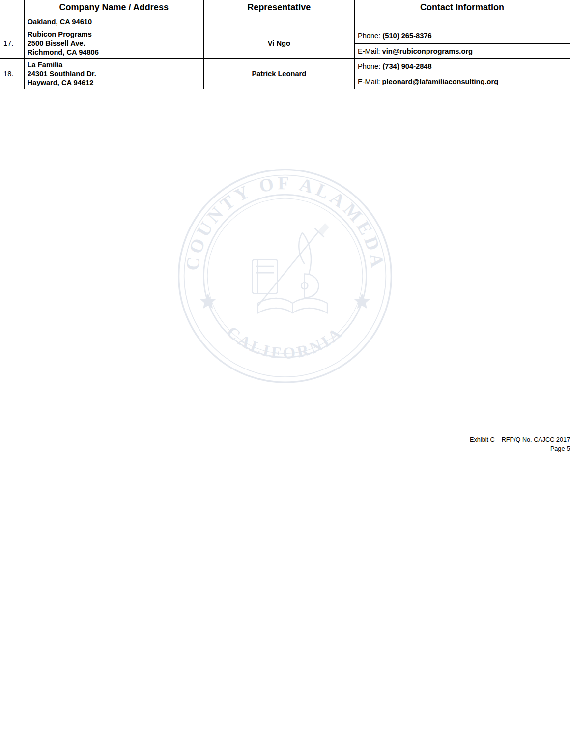| | Company Name / Address | Representative | Contact Information |
| --- | --- | --- | --- |
| | Oakland, CA 94610 | | |
| 17. | Rubicon Programs 2500 Bissell Ave. Richmond, CA 94806 | Vi Ngo | Phone: (510) 265-8376 |
| E-Mail: vin@rubiconprograms.org |
| 18. | La Familia 24301 Southland Dr. Hayward, CA 94612 | Patrick Leonard | Phone: (734) 904-2848 |
| E-Mail: pleonard@lafamiliaconsulting.org |
COUNTY OF ALAMEDA CALIFORNIA
Exhibit C – RFP/Q No. CAJCC 2017
Page 5